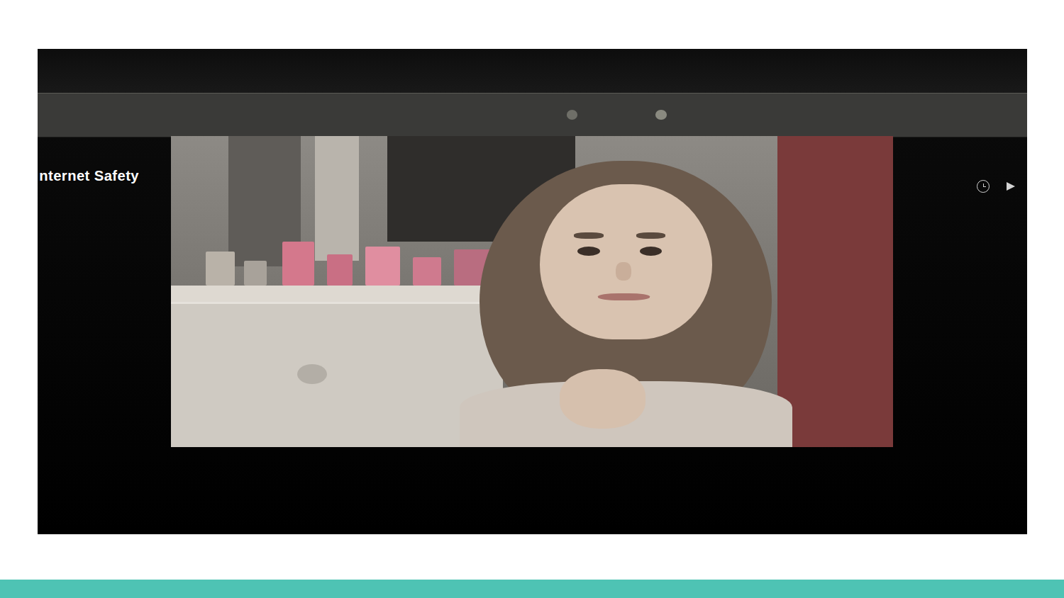nternet Safety